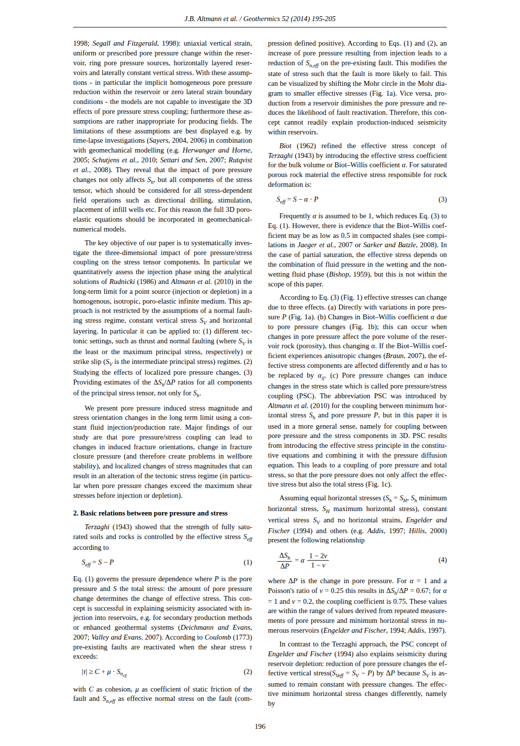J.B. Altmann et al. / Geothermics 52 (2014) 195-205
1998; Segall and Fitzgerald, 1998): uniaxial vertical strain, uniform or prescribed pore pressure change within the reservoir, ring pore pressure sources, horizontally layered reservoirs and laterally constant vertical stress. With these assumptions - in particular the implicit homogeneous pore pressure reduction within the reservoir or zero lateral strain boundary conditions - the models are not capable to investigate the 3D effects of pore pressure stress coupling; furthermore these assumptions are rather inappropriate for producing fields. The limitations of these assumptions are best displayed e.g. by time-lapse investigations (Sayers, 2004, 2006) in combination with geomechanical modelling (e.g. Herwanger and Horne, 2005; Schutjens et al., 2010; Settari and Sen, 2007; Rutqvist et al., 2008). They reveal that the impact of pore pressure changes not only affects Sh, but all components of the stress tensor, which should be considered for all stress-dependent field operations such as directional drilling, stimulation, placement of infill wells etc. For this reason the full 3D poro-elastic equations should be incorporated in geomechanical-numerical models.
The key objective of our paper is to systematically investigate the three-dimensional impact of pore pressure/stress coupling on the stress tensor components. In particular we quantitatively assess the injection phase using the analytical solutions of Rudnicki (1986) and Altmann et al. (2010) in the long-term limit for a point source (injection or depletion) in a homogenous, isotropic, poro-elastic infinite medium. This approach is not restricted by the assumptions of a normal faulting stress regime, constant vertical stress SV and horizontal layering. In particular it can be applied to: (1) different tectonic settings, such as thrust and normal faulting (where SV is the least or the maximum principal stress, respectively) or strike slip (SV is the intermediate principal stress) regimes. (2) Studying the effects of localized pore pressure changes. (3) Providing estimates of the ΔSh/ΔP ratios for all components of the principal stress tensor, not only for Sh.
We present pore pressure induced stress magnitude and stress orientation changes in the long term limit using a constant fluid injection/production rate. Major findings of our study are that pore pressure/stress coupling can lead to changes in induced fracture orientations, change in fracture closure pressure (and therefore create problems in wellbore stability), and localized changes of stress magnitudes that can result in an alteration of the tectonic stress regime (in particular when pore pressure changes exceed the maximum shear stresses before injection or depletion).
2. Basic relations between pore pressure and stress
Terzaghi (1943) showed that the strength of fully saturated soils and rocks is controlled by the effective stress Seff according to
Seff = S − P (1)
Eq. (1) governs the pressure dependence where P is the pore pressure and S the total stress: the amount of pore pressure change determines the change of effective stress. This concept is successful in explaining seismicity associated with injection into reservoirs, e.g. for secondary production methods or enhanced geothermal systems (Deichmann and Evans, 2007; Valley and Evans, 2007). According to Coulomb (1773) pre-existing faults are reactivated when the shear stress τ exceeds:
|τ| ≥ C + μ · Sneff (2)
with C as cohesion, μ as coefficient of static friction of the fault and Sn,eff as effective normal stress on the fault (compression defined positive). According to Eqs. (1) and (2), an increase of pore pressure resulting from injection leads to a reduction of Sn,eff on the pre-existing fault. This modifies the state of stress such that the fault is more likely to fail. This can be visualized by shifting the Mohr circle in the Mohr diagram to smaller effective stresses (Fig. 1a). Vice versa, production from a reservoir diminishes the pore pressure and reduces the likelihood of fault reactivation. Therefore, this concept cannot readily explain production-induced seismicity within reservoirs.
Biot (1962) refined the effective stress concept of Terzaghi (1943) by introducing the effective stress coefficient for the bulk volume or Biot–Willis coefficient α. For saturated porous rock material the effective stress responsible for rock deformation is:
Seff = S − α · P (3)
Frequently α is assumed to be 1, which reduces Eq. (3) to Eq. (1). However, there is evidence that the Biot–Willis coefficient may be as low as 0.5 in compacted shales (see compilations in Jaeger et al., 2007 or Sarker and Batzle, 2008). In the case of partial saturation, the effective stress depends on the combination of fluid pressure in the wetting and the non-wetting fluid phase (Bishop, 1959), but this is not within the scope of this paper.
According to Eq. (3) (Fig. 1) effective stresses can change due to three effects. (a) Directly with variations in pore pressure P (Fig. 1a). (b) Changes in Biot–Willis coefficient α due to pore pressure changes (Fig. 1b); this can occur when changes in pore pressure affect the pore volume of the reservoir rock (porosity), thus changing α. If the Biot–Willis coefficient experiences anisotropic changes (Braun, 2007), the effective stress components are affected differently and α has to be replaced by αij. (c) Pore pressure changes can induce changes in the stress state which is called pore pressure/stress coupling (PSC). The abbreviation PSC was introduced by Altmann et al. (2010) for the coupling between minimum horizontal stress Sh and pore pressure P, but in this paper it is used in a more general sense, namely for coupling between pore pressure and the stress components in 3D. PSC results from introducing the effective stress principle in the constitutive equations and combining it with the pressure diffusion equation. This leads to a coupling of pore pressure and total stress, so that the pore pressure does not only affect the effective stress but also the total stress (Fig. 1c).
Assuming equal horizontal stresses (Sh = SH, Sh minimum horizontal stress, SH maximum horizontal stress), constant vertical stress SV and no horizontal strains, Engelder and Fischer (1994) and others (e.g. Addis, 1997; Hillis, 2000) present the following relationship
ΔSh ΔP = α 1 − 2ν 1 − ν (4)
where ΔP is the change in pore pressure. For α = 1 and a Poisson's ratio of ν = 0.25 this results in ΔSh/ΔP = 0.67; for α = 1 and ν = 0.2, the coupling coefficient is 0.75. These values are within the range of values derived from repeated measurements of pore pressure and minimum horizontal stress in numerous reservoirs (Engelder and Fischer, 1994; Addis, 1997).
In contrast to the Terzaghi approach, the PSC concept of Engelder and Fischer (1994) also explains seismicity during reservoir depletion: reduction of pore pressure changes the effective vertical stress(SVeff = SV − P) by ΔP because SV is assumed to remain constant with pressure changes. The effective minimum horizontal stress changes differently, namely by
196